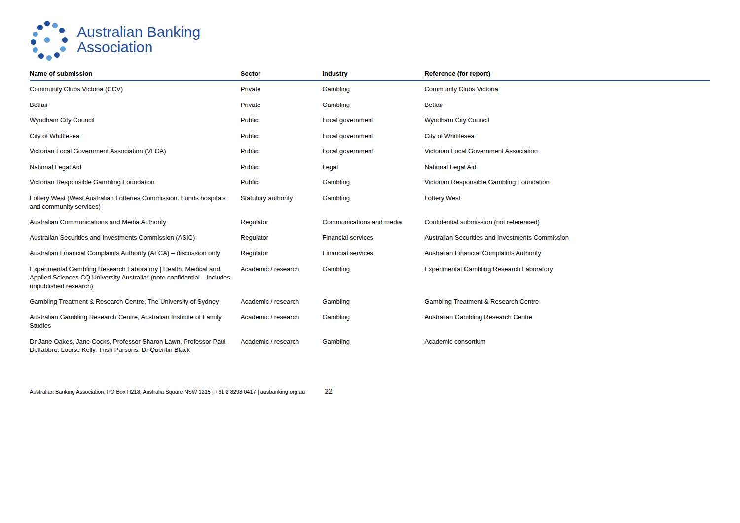Australian Banking
Association
| Name of submission | Sector | Industry | Reference (for report) |
| --- | --- | --- | --- |
| Community Clubs Victoria (CCV) | Private | Gambling | Community Clubs Victoria |
| Betfair | Private | Gambling | Betfair |
| Wyndham City Council | Public | Local government | Wyndham City Council |
| City of Whittlesea | Public | Local government | City of Whittlesea |
| Victorian Local Government Association (VLGA) | Public | Local government | Victorian Local Government Association |
| National Legal Aid | Public | Legal | National Legal Aid |
| Victorian Responsible Gambling Foundation | Public | Gambling | Victorian Responsible Gambling Foundation |
| Lottery West (West Australian Lotteries Commission. Funds hospitals and community services) | Statutory authority | Gambling | Lottery West |
| Australian Communications and Media Authority | Regulator | Communications and media | Confidential submission (not referenced) |
| Australian Securities and Investments Commission (ASIC) | Regulator | Financial services | Australian Securities and Investments Commission |
| Australian Financial Complaints Authority (AFCA) – discussion only | Regulator | Financial services | Australian Financial Complaints Authority |
| Experimental Gambling Research Laboratory / Health, Medical and Applied Sciences CQ University Australia* (note confidential – includes unpublished research) | Academic / research | Gambling | Experimental Gambling Research Laboratory |
| Gambling Treatment & Research Centre, The University of Sydney | Academic / research | Gambling | Gambling Treatment & Research Centre |
| Australian Gambling Research Centre, Australian Institute of Family Studies | Academic / research | Gambling | Australian Gambling Research Centre |
| Dr Jane Oakes, Jane Cocks, Professor Sharon Lawn, Professor Paul Delfabbro, Louise Kelly, Trish Parsons, Dr Quentin Black | Academic / research | Gambling | Academic consortium |
Australian Banking Association, PO Box H218, Australia Square NSW 1215 | +61 2 8298 0417 | ausbanking.org.au
22